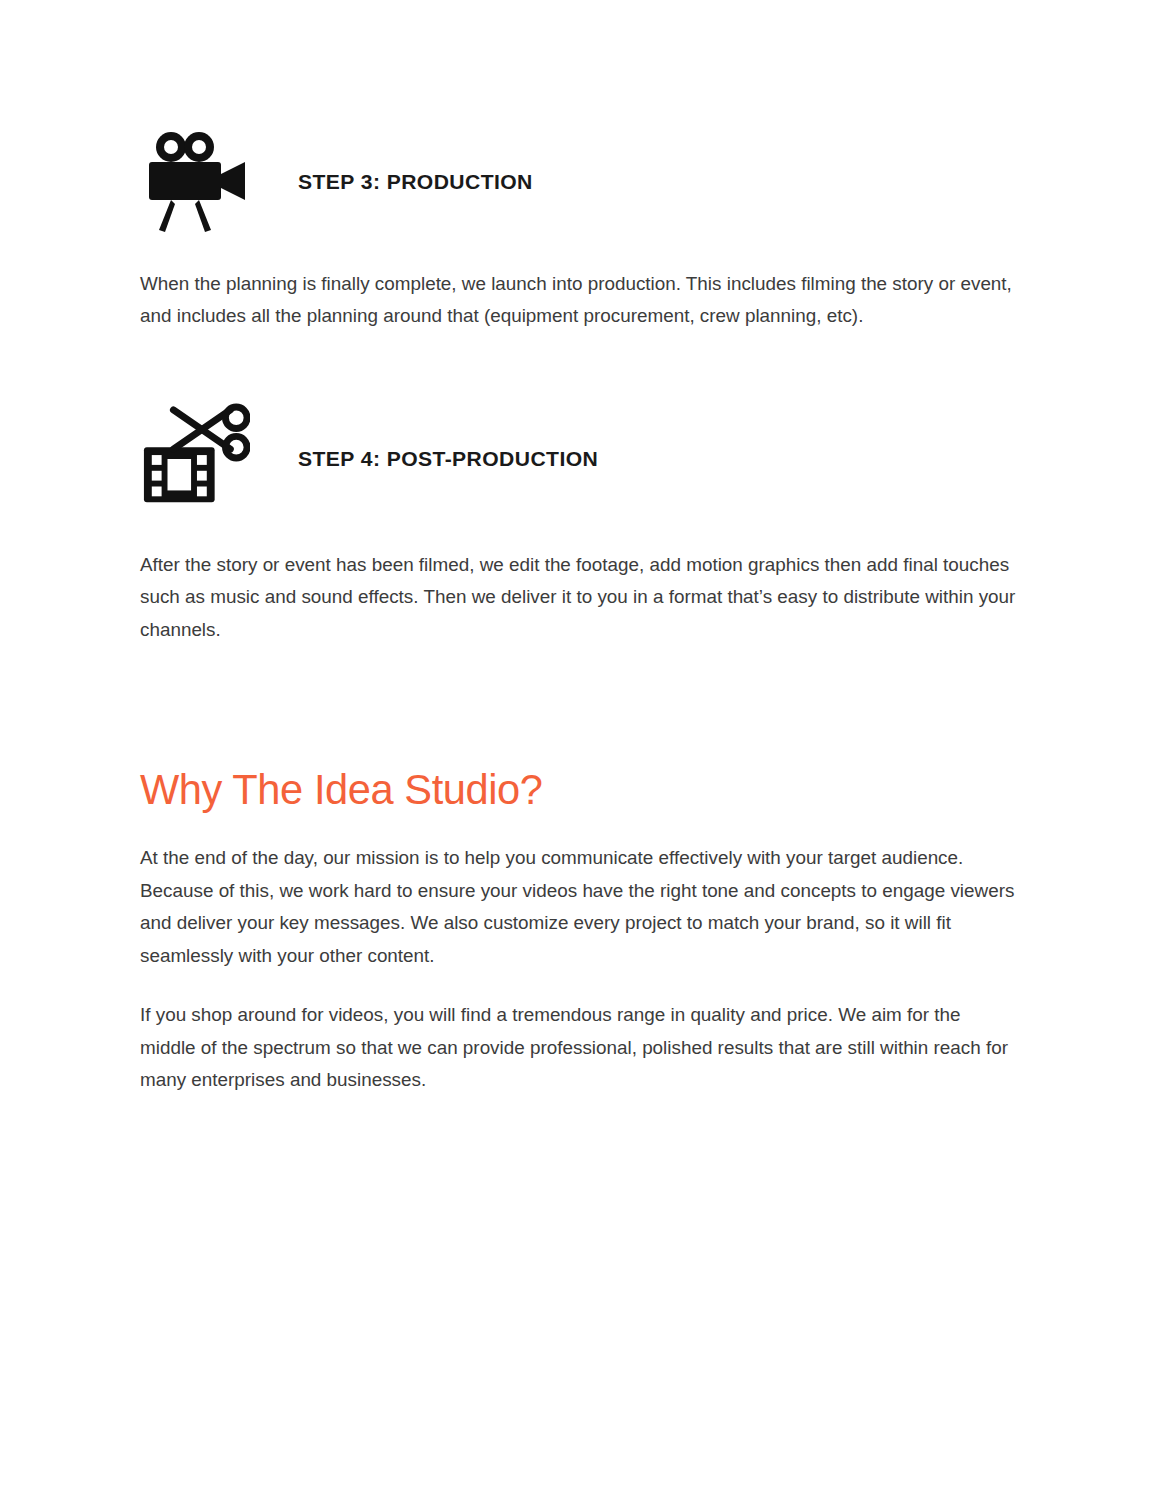Step 3: Production
When the planning is finally complete, we launch into production. This includes filming the story or event, and includes all the planning around that (equipment procurement, crew planning, etc).
Step 4: Post-Production
After the story or event has been filmed, we edit the footage, add motion graphics then add final touches such as music and sound effects. Then we deliver it to you in a format that’s easy to distribute within your channels.
Why The Idea Studio?
At the end of the day, our mission is to help you communicate effectively with your target audience. Because of this, we work hard to ensure your videos have the right tone and concepts to engage viewers and deliver your key messages. We also customize every project to match your brand, so it will fit seamlessly with your other content.
If you shop around for videos, you will find a tremendous range in quality and price. We aim for the middle of the spectrum so that we can provide professional, polished results that are still within reach for many enterprises and businesses.